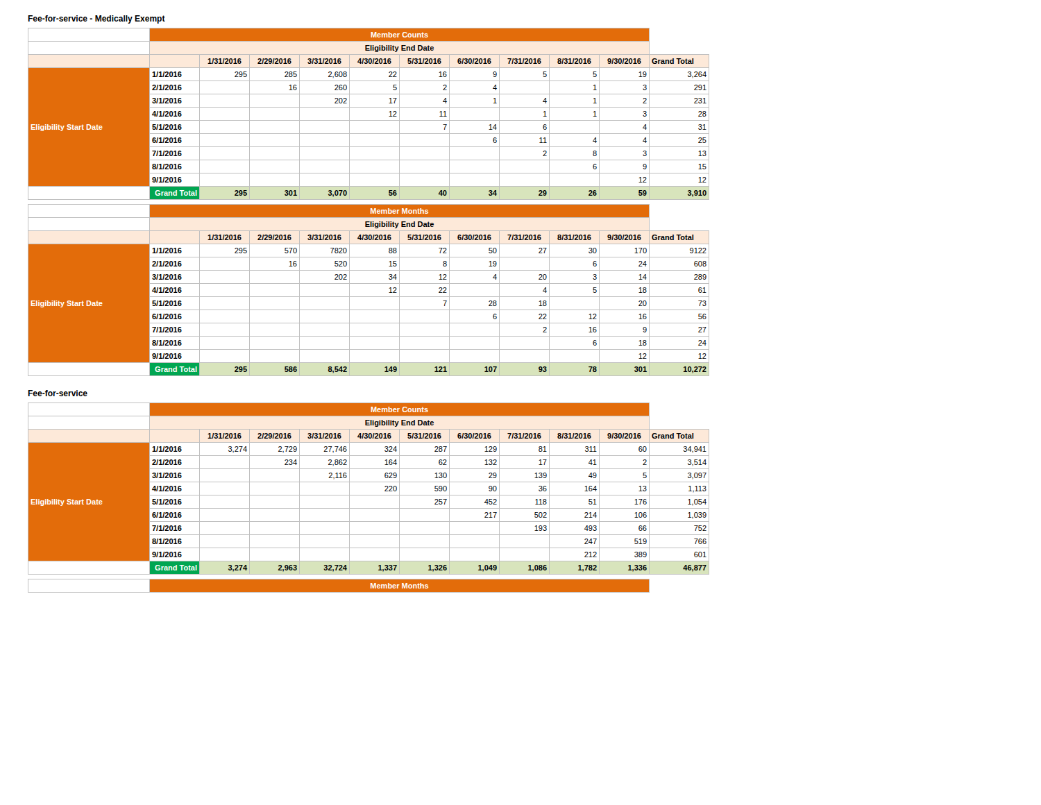Fee-for-service - Medically Exempt
| | Member Counts |
| | Eligibility End Date |
| | | 1/31/2016 | 2/29/2016 | 3/31/2016 | 4/30/2016 | 5/31/2016 | 6/30/2016 | 7/31/2016 | 8/31/2016 | 9/30/2016 | Grand Total |
| Eligibility Start Date | 1/1/2016 | 295 | 285 | 2,608 | 22 | 16 | 9 | 5 | 5 | 19 | 3,264 |
| 2/1/2016 | | 16 | 260 | 5 | 2 | 4 | | 1 | 3 | 291 |
| 3/1/2016 | | | 202 | 17 | 4 | 1 | 4 | 1 | 2 | 231 |
| 4/1/2016 | | | | 12 | 11 | | 1 | 1 | 3 | 28 |
| 5/1/2016 | | | | | 7 | 14 | 6 | | 4 | 31 |
| 6/1/2016 | | | | | | 6 | 11 | 4 | 4 | 25 |
| 7/1/2016 | | | | | | | 2 | 8 | 3 | 13 |
| 8/1/2016 | | | | | | | | 6 | 9 | 15 |
| 9/1/2016 | | | | | | | | | 12 | 12 |
| | Grand Total | 295 | 301 | 3,070 | 56 | 40 | 34 | 29 | 26 | 59 | 3,910 |
| | Member Months |
| | Eligibility End Date |
| | | 1/31/2016 | 2/29/2016 | 3/31/2016 | 4/30/2016 | 5/31/2016 | 6/30/2016 | 7/31/2016 | 8/31/2016 | 9/30/2016 | Grand Total |
| Eligibility Start Date | 1/1/2016 | 295 | 570 | 7820 | 88 | 72 | 50 | 27 | 30 | 170 | 9122 |
| 2/1/2016 | | 16 | 520 | 15 | 8 | 19 | | 6 | 24 | 608 |
| 3/1/2016 | | | 202 | 34 | 12 | 4 | 20 | 3 | 14 | 289 |
| 4/1/2016 | | | | 12 | 22 | | 4 | 5 | 18 | 61 |
| 5/1/2016 | | | | | 7 | 28 | 18 | | 20 | 73 |
| 6/1/2016 | | | | | | 6 | 22 | 12 | 16 | 56 |
| 7/1/2016 | | | | | | | 2 | 16 | 9 | 27 |
| 8/1/2016 | | | | | | | | 6 | 18 | 24 |
| 9/1/2016 | | | | | | | | | 12 | 12 |
| | Grand Total | 295 | 586 | 8,542 | 149 | 121 | 107 | 93 | 78 | 301 | 10,272 |
Fee-for-service
| | Member Counts |
| | Eligibility End Date |
| | | 1/31/2016 | 2/29/2016 | 3/31/2016 | 4/30/2016 | 5/31/2016 | 6/30/2016 | 7/31/2016 | 8/31/2016 | 9/30/2016 | Grand Total |
| Eligibility Start Date | 1/1/2016 | 3,274 | 2,729 | 27,746 | 324 | 287 | 129 | 81 | 311 | 60 | 34,941 |
| 2/1/2016 | | 234 | 2,862 | 164 | 62 | 132 | 17 | 41 | 2 | 3,514 |
| 3/1/2016 | | | 2,116 | 629 | 130 | 29 | 139 | 49 | 5 | 3,097 |
| 4/1/2016 | | | | 220 | 590 | 90 | 36 | 164 | 13 | 1,113 |
| 5/1/2016 | | | | | 257 | 452 | 118 | 51 | 176 | 1,054 |
| 6/1/2016 | | | | | | 217 | 502 | 214 | 106 | 1,039 |
| 7/1/2016 | | | | | | | 193 | 493 | 66 | 752 |
| 8/1/2016 | | | | | | | | 247 | 519 | 766 |
| 9/1/2016 | | | | | | | | 212 | 389 | 601 |
| | Grand Total | 3,274 | 2,963 | 32,724 | 1,337 | 1,326 | 1,049 | 1,086 | 1,782 | 1,336 | 46,877 |
| | Member Months |